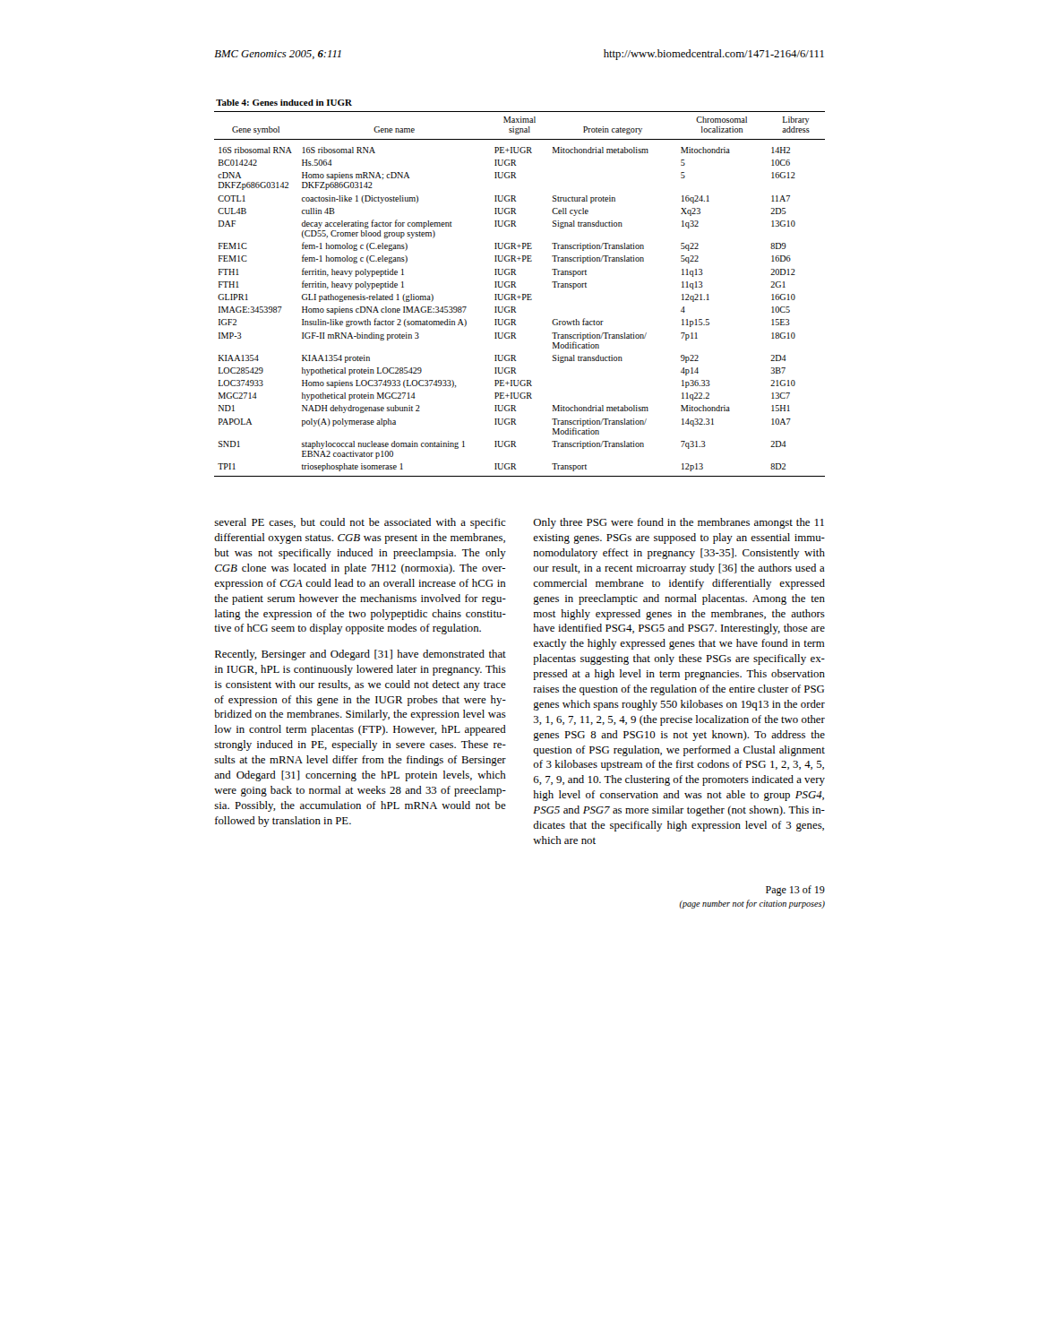BMC Genomics 2005, 6:111
http://www.biomedcentral.com/1471-2164/6/111
Table 4: Genes induced in IUGR
| Gene symbol | Gene name | Maximal signal | Protein category | Chromosomal localization | Library address |
| --- | --- | --- | --- | --- | --- |
| 16S ribosomal RNA | 16S ribosomal RNA | PE+IUGR | Mitochondrial metabolism | Mitochondria | 14H2 |
| BC014242 | Hs.5064 | IUGR | | 5 | 10C6 |
| cDNA DKFZp686G03142 | Homo sapiens mRNA; cDNA DKFZp686G03142 | IUGR | | 5 | 16G12 |
| COTL1 | coactosin-like 1 (Dictyostelium) | IUGR | Structural protein | 16q24.1 | 11A7 |
| CUL4B | cullin 4B | IUGR | Cell cycle | Xq23 | 2D5 |
| DAF | decay accelerating factor for complement (CD55, Cromer blood group system) | IUGR | Signal transduction | 1q32 | 13G10 |
| FEM1C | fem-1 homolog c (C.elegans) | IUGR+PE | Transcription/Translation | 5q22 | 8D9 |
| FEM1C | fem-1 homolog c (C.elegans) | IUGR+PE | Transcription/Translation | 5q22 | 16D6 |
| FTH1 | ferritin, heavy polypeptide 1 | IUGR | Transport | 11q13 | 20D12 |
| FTH1 | ferritin, heavy polypeptide 1 | IUGR | Transport | 11q13 | 2G1 |
| GLIPR1 | GLI pathogenesis-related 1 (glioma) | IUGR+PE | | 12q21.1 | 16G10 |
| IMAGE:3453987 | Homo sapiens cDNA clone IMAGE:3453987 | IUGR | | 4 | 10C5 |
| IGF2 | Insulin-like growth factor 2 (somatomedin A) | IUGR | Growth factor | 11p15.5 | 15E3 |
| IMP-3 | IGF-II mRNA-binding protein 3 | IUGR | Transcription/Translation/ Modification | 7p11 | 18G10 |
| KIAA1354 | KIAA1354 protein | IUGR | Signal transduction | 9p22 | 2D4 |
| LOC285429 | hypothetical protein LOC285429 | IUGR | | 4p14 | 3B7 |
| LOC374933 | Homo sapiens LOC374933 (LOC374933), | PE+IUGR | | 1p36.33 | 21G10 |
| MGC2714 | hypothetical protein MGC2714 | PE+IUGR | | 11q22.2 | 13C7 |
| ND1 | NADH dehydrogenase subunit 2 | IUGR | Mitochondrial metabolism | Mitochondria | 15H1 |
| PAPOLA | poly(A) polymerase alpha | IUGR | Transcription/Translation/ Modification | 14q32.31 | 10A7 |
| SND1 | staphylococcal nuclease domain containing 1 EBNA2 coactivator p100 | IUGR | Transcription/Translation | 7q31.3 | 2D4 |
| TPI1 | triosephosphate isomerase 1 | IUGR | Transport | 12p13 | 8D2 |
several PE cases, but could not be associated with a specific differential oxygen status. CGB was present in the membranes, but was not specifically induced in preeclampsia. The only CGB clone was located in plate 7H12 (normoxia). The over-expression of CGA could lead to an overall increase of hCG in the patient serum however the mechanisms involved for regulating the expression of the two polypeptidic chains constitutive of hCG seem to display opposite modes of regulation.
Recently, Bersinger and Odegard [31] have demonstrated that in IUGR, hPL is continuously lowered later in pregnancy. This is consistent with our results, as we could not detect any trace of expression of this gene in the IUGR probes that were hybridized on the membranes. Similarly, the expression level was low in control term placentas (FTP). However, hPL appeared strongly induced in PE, especially in severe cases. These results at the mRNA level differ from the findings of Bersinger and Odegard [31] concerning the hPL protein levels, which were going back to normal at weeks 28 and 33 of preeclampsia. Possibly, the accumulation of hPL mRNA would not be followed by translation in PE.
Only three PSG were found in the membranes amongst the 11 existing genes. PSGs are supposed to play an essential immunomodulatory effect in pregnancy [33-35]. Consistently with our result, in a recent microarray study [36] the authors used a commercial membrane to identify differentially expressed genes in preeclamptic and normal placentas. Among the ten most highly expressed genes in the membranes, the authors have identified PSG4, PSG5 and PSG7. Interestingly, those are exactly the highly expressed genes that we have found in term placentas suggesting that only these PSGs are specifically expressed at a high level in term pregnancies. This observation raises the question of the regulation of the entire cluster of PSG genes which spans roughly 550 kilobases on 19q13 in the order 3, 1, 6, 7, 11, 2, 5, 4, 9 (the precise localization of the two other genes PSG 8 and PSG10 is not yet known). To address the question of PSG regulation, we performed a Clustal alignment of 3 kilobases upstream of the first codons of PSG 1, 2, 3, 4, 5, 6, 7, 9, and 10. The clustering of the promoters indicated a very high level of conservation and was not able to group PSG4, PSG5 and PSG7 as more similar together (not shown). This indicates that the specifically high expression level of 3 genes, which are not
Page 13 of 19
(page number not for citation purposes)